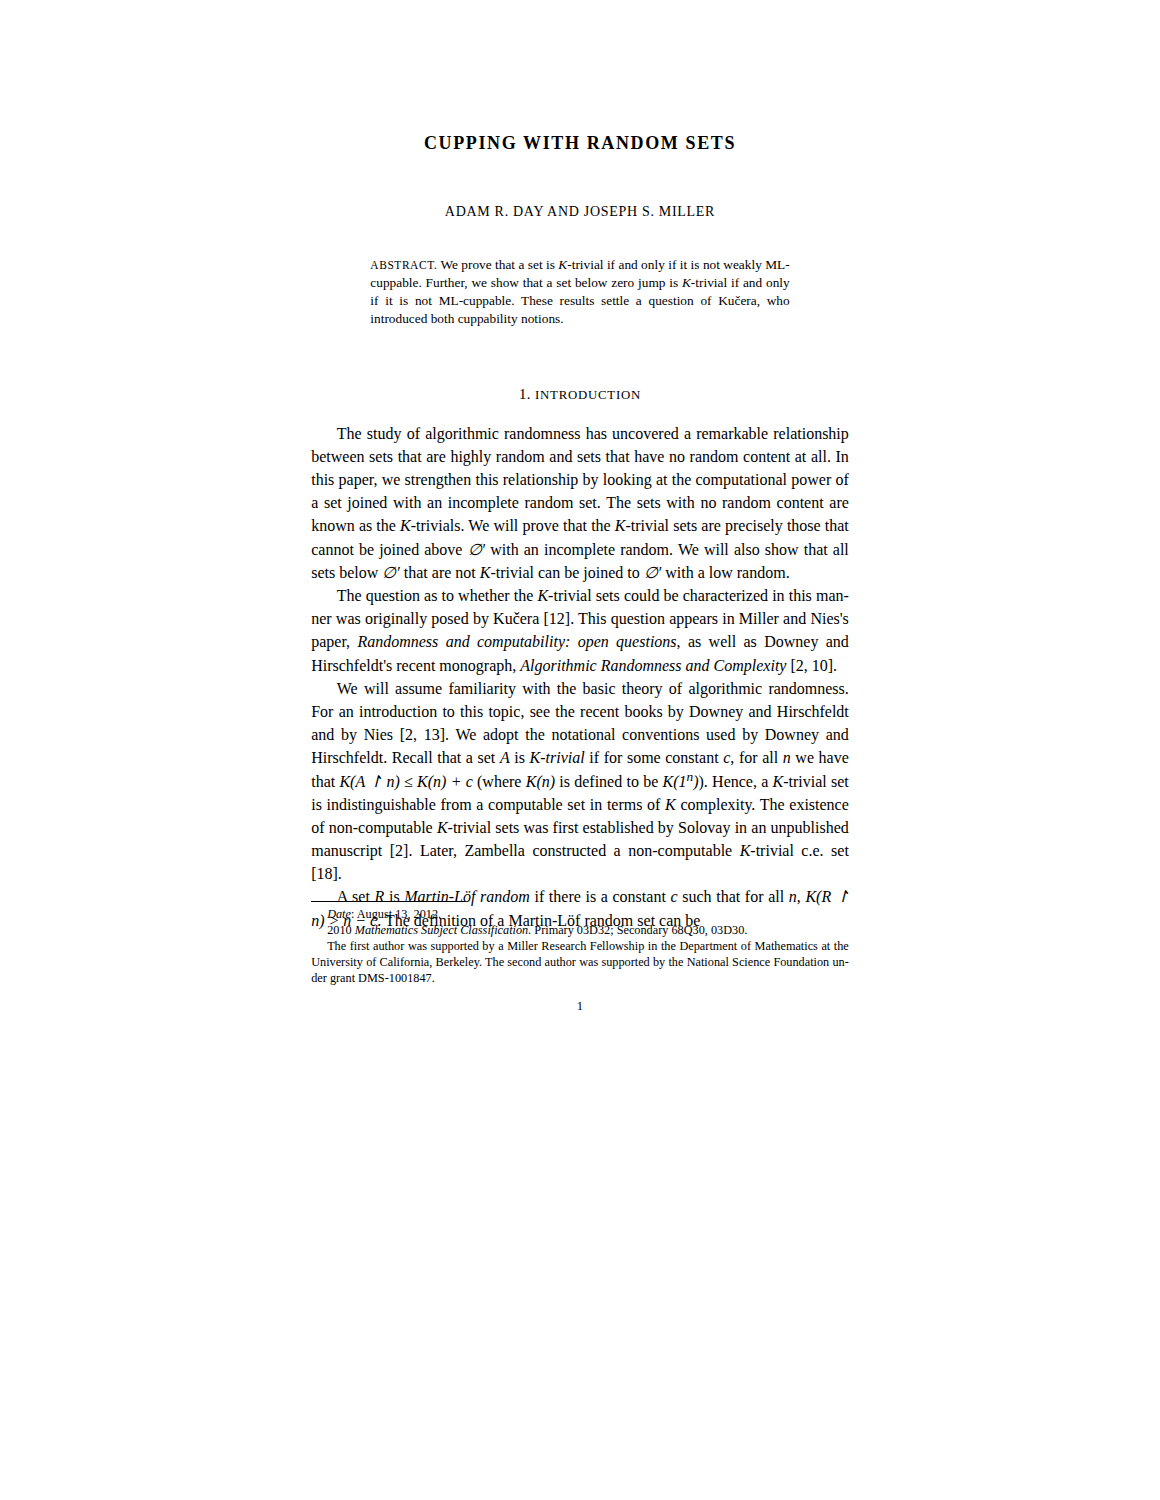Cupping with Random Sets
Adam R. Day and Joseph S. Miller
Abstract. We prove that a set is K-trivial if and only if it is not weakly ML-cuppable. Further, we show that a set below zero jump is K-trivial if and only if it is not ML-cuppable. These results settle a question of Kučera, who introduced both cuppability notions.
1. Introduction
The study of algorithmic randomness has uncovered a remarkable relationship between sets that are highly random and sets that have no random content at all. In this paper, we strengthen this relationship by looking at the computational power of a set joined with an incomplete random set. The sets with no random content are known as the K-trivials. We will prove that the K-trivial sets are precisely those that cannot be joined above ∅′ with an incomplete random. We will also show that all sets below ∅′ that are not K-trivial can be joined to ∅′ with a low random.
The question as to whether the K-trivial sets could be characterized in this manner was originally posed by Kučera [12]. This question appears in Miller and Nies's paper, Randomness and computability: open questions, as well as Downey and Hirschfeldt's recent monograph, Algorithmic Randomness and Complexity [2, 10].
We will assume familiarity with the basic theory of algorithmic randomness. For an introduction to this topic, see the recent books by Downey and Hirschfeldt and by Nies [2, 13]. We adopt the notational conventions used by Downey and Hirschfeldt. Recall that a set A is K-trivial if for some constant c, for all n we have that K(A ↾ n) ≤ K(n) + c (where K(n) is defined to be K(1n)). Hence, a K-trivial set is indistinguishable from a computable set in terms of K complexity. The existence of non-computable K-trivial sets was first established by Solovay in an unpublished manuscript [2]. Later, Zambella constructed a non-computable K-trivial c.e. set [18].
A set R is Martin-Löf random if there is a constant c such that for all n, K(R ↾ n) > n − c. The definition of a Martin-Löf random set can be
Date: August 13, 2012.
2010 Mathematics Subject Classification. Primary 03D32; Secondary 68Q30, 03D30.
The first author was supported by a Miller Research Fellowship in the Department of Mathematics at the University of California, Berkeley. The second author was supported by the National Science Foundation under grant DMS-1001847.
1